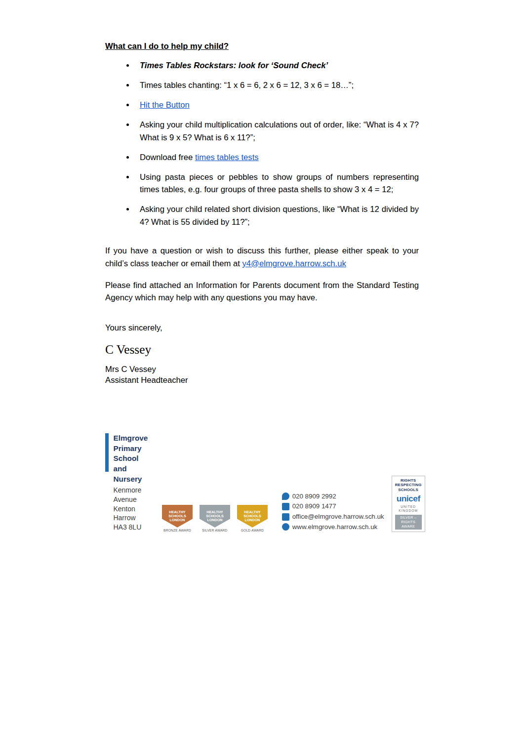What can I do to help my child?
Times Tables Rockstars: look for ‘Sound Check’
Times tables chanting: “1 x 6 = 6, 2 x 6 = 12, 3 x 6 = 18…”;
Hit the Button
Asking your child multiplication calculations out of order, like: “What is 4 x 7? What is 9 x 5? What is 6 x 11?”;
Download free times tables tests
Using pasta pieces or pebbles to show groups of numbers representing times tables, e.g. four groups of three pasta shells to show 3 x 4 = 12;
Asking your child related short division questions, like “What is 12 divided by 4? What is 55 divided by 11?”;
If you have a question or wish to discuss this further, please either speak to your child’s class teacher or email them at y4@elmgrove.harrow.sch.uk
Please find attached an Information for Parents document from the Standard Testing Agency which may help with any questions you may have.
Yours sincerely,
C Vessey
Mrs C Vessey
Assistant Headteacher
Elmgrove Primary School and Nursery Kenmore Avenue
Kenton
Harrow
HA3 8LU
HEALTHY
SCHOOLS
LONDON
BRONZE AWARD
HEALTHY
SCHOOLS
LONDON
SILVER AWARD
HEALTHY
SCHOOLS
LONDON
GOLD AWARD
020 8909 2992
020 8909 1477
office@elmgrove.harrow.sch.uk
www.elmgrove.harrow.sch.uk
RIGHTS
RESPECTING
SCHOOLS
unicef
UNITED KINGDOM
SILVER – RIGHTS AWARE